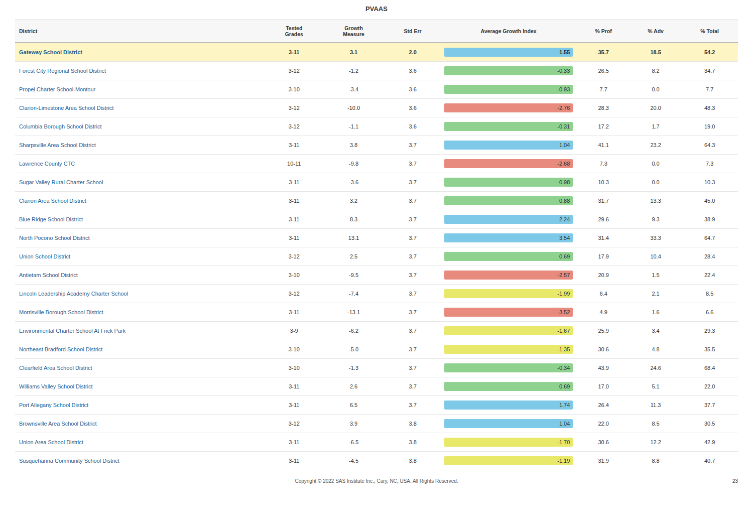PVAAS
| District | Tested Grades | Growth Measure | Std Err | Average Growth Index | % Prof | % Adv | % Total |
| --- | --- | --- | --- | --- | --- | --- | --- |
| Gateway School District | 3-11 | 3.1 | 2.0 | 1.55 | 35.7 | 18.5 | 54.2 |
| Forest City Regional School District | 3-12 | -1.2 | 3.6 | -0.33 | 26.5 | 8.2 | 34.7 |
| Propel Charter School-Montour | 3-10 | -3.4 | 3.6 | -0.93 | 7.7 | 0.0 | 7.7 |
| Clarion-Limestone Area School District | 3-12 | -10.0 | 3.6 | -2.76 | 28.3 | 20.0 | 48.3 |
| Columbia Borough School District | 3-12 | -1.1 | 3.6 | -0.31 | 17.2 | 1.7 | 19.0 |
| Sharpsville Area School District | 3-11 | 3.8 | 3.7 | 1.04 | 41.1 | 23.2 | 64.3 |
| Lawrence County CTC | 10-11 | -9.8 | 3.7 | -2.68 | 7.3 | 0.0 | 7.3 |
| Sugar Valley Rural Charter School | 3-11 | -3.6 | 3.7 | -0.98 | 10.3 | 0.0 | 10.3 |
| Clarion Area School District | 3-11 | 3.2 | 3.7 | 0.88 | 31.7 | 13.3 | 45.0 |
| Blue Ridge School District | 3-11 | 8.3 | 3.7 | 2.24 | 29.6 | 9.3 | 38.9 |
| North Pocono School District | 3-11 | 13.1 | 3.7 | 3.54 | 31.4 | 33.3 | 64.7 |
| Union School District | 3-12 | 2.5 | 3.7 | 0.69 | 17.9 | 10.4 | 28.4 |
| Antietam School District | 3-10 | -9.5 | 3.7 | -2.57 | 20.9 | 1.5 | 22.4 |
| Lincoln Leadership Academy Charter School | 3-12 | -7.4 | 3.7 | -1.99 | 6.4 | 2.1 | 8.5 |
| Morrisville Borough School District | 3-11 | -13.1 | 3.7 | -3.52 | 4.9 | 1.6 | 6.6 |
| Environmental Charter School At Frick Park | 3-9 | -6.2 | 3.7 | -1.67 | 25.9 | 3.4 | 29.3 |
| Northeast Bradford School District | 3-10 | -5.0 | 3.7 | -1.35 | 30.6 | 4.8 | 35.5 |
| Clearfield Area School District | 3-10 | -1.3 | 3.7 | -0.34 | 43.9 | 24.6 | 68.4 |
| Williams Valley School District | 3-11 | 2.6 | 3.7 | 0.69 | 17.0 | 5.1 | 22.0 |
| Port Allegany School District | 3-11 | 6.5 | 3.7 | 1.74 | 26.4 | 11.3 | 37.7 |
| Brownsville Area School District | 3-12 | 3.9 | 3.8 | 1.04 | 22.0 | 8.5 | 30.5 |
| Union Area School District | 3-11 | -6.5 | 3.8 | -1.70 | 30.6 | 12.2 | 42.9 |
| Susquehanna Community School District | 3-11 | -4.5 | 3.8 | -1.19 | 31.9 | 8.8 | 40.7 |
Copyright © 2022 SAS Institute Inc., Cary, NC, USA. All Rights Reserved. 23